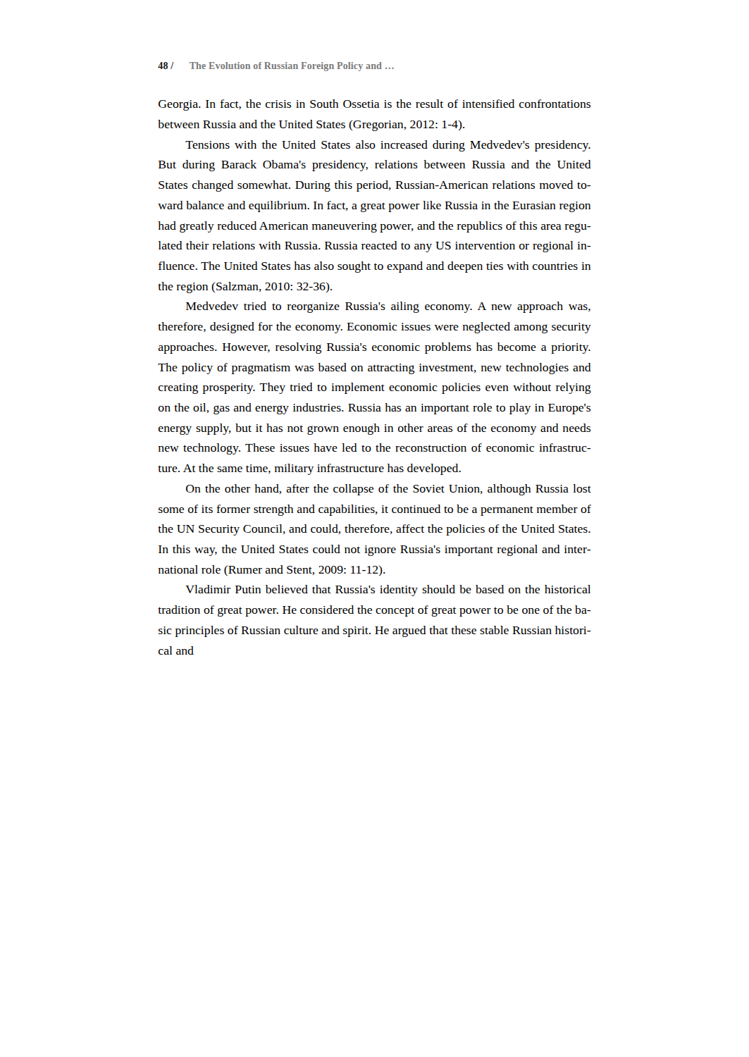48 /The Evolution of Russian Foreign Policy and …
Georgia. In fact, the crisis in South Ossetia is the result of intensified confrontations between Russia and the United States (Gregorian, 2012: 1-4).
Tensions with the United States also increased during Medvedev's presidency. But during Barack Obama's presidency, relations between Russia and the United States changed somewhat. During this period, Russian-American relations moved toward balance and equilibrium. In fact, a great power like Russia in the Eurasian region had greatly reduced American maneuvering power, and the republics of this area regulated their relations with Russia. Russia reacted to any US intervention or regional influence. The United States has also sought to expand and deepen ties with countries in the region (Salzman, 2010: 32-36).
Medvedev tried to reorganize Russia's ailing economy. A new approach was, therefore, designed for the economy. Economic issues were neglected among security approaches. However, resolving Russia's economic problems has become a priority. The policy of pragmatism was based on attracting investment, new technologies and creating prosperity. They tried to implement economic policies even without relying on the oil, gas and energy industries. Russia has an important role to play in Europe's energy supply, but it has not grown enough in other areas of the economy and needs new technology. These issues have led to the reconstruction of economic infrastructure. At the same time, military infrastructure has developed.
On the other hand, after the collapse of the Soviet Union, although Russia lost some of its former strength and capabilities, it continued to be a permanent member of the UN Security Council, and could, therefore, affect the policies of the United States. In this way, the United States could not ignore Russia's important regional and international role (Rumer and Stent, 2009: 11-12).
Vladimir Putin believed that Russia's identity should be based on the historical tradition of great power. He considered the concept of great power to be one of the basic principles of Russian culture and spirit. He argued that these stable Russian historical and